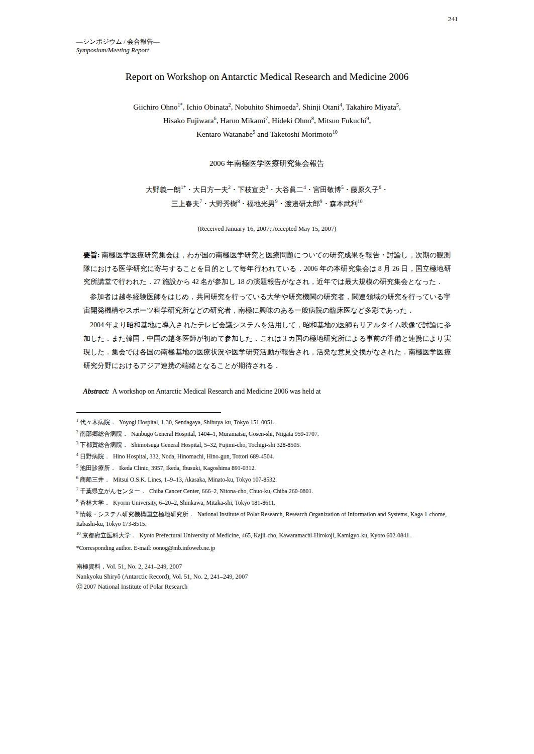241
―シンポジウム / 会合報告―
Symposium/Meeting Report
Report on Workshop on Antarctic Medical Research and Medicine 2006
Giichiro Ohno1*, Ichio Obinata2, Nobuhito Shimoeda3, Shinji Otani4, Takahiro Miyata5,
Hisako Fujiwara6, Haruo Mikami7, Hideki Ohno8, Mitsuo Fukuchi9,
Kentaro Watanabe9 and Taketoshi Morimoto10
2006 年南極医学医療研究集会報告
大野義一朗1*・大日方一夫2・下枝宣史3・大谷眞二4・宮田敬博5・藤原久子6・
三上春夫7・大野秀樹8・福地光男9・渡邉研太郎9・森本武利10
(Received January 16, 2007; Accepted May 15, 2007)
要旨: 南極医学医療研究集会は，わが国の南極医学研究と医療問題についての研究成果を報告・討論し，次期の観測隊における医学研究に寄与することを目的として毎年行われている．2006 年の本研究集会は 8 月 26 日，国立極地研究所講堂で行われた．27 施設から 42 名が参加し 18 の演題報告がなされ，近年では最大規模の研究集会となった．
参加者は越冬経験医師をはじめ，共同研究を行っている大学や研究機関の研究者，関連領域の研究を行っている宇宙開発機構やスポーツ科学研究所などの研究者，南極に興味のある一般病院の臨床医など多彩であった．
2004 年より昭和基地に導入されたテレビ会議システムを活用して，昭和基地の医師もリアルタイム映像で討論に参加した．また韓国，中国の越冬医師が初めて参加した．これは 3 カ国の極地研究所による事前の準備と連携により実現した．集会では各国の南極基地の医療状況や医学研究活動が報告され，活発な意見交換がなされた．南極医学医療研究分野におけるアジア連携の端緒となることが期待される．
Abstract: A workshop on Antarctic Medical Research and Medicine 2006 was held at
1 代々木病院． Yoyogi Hospital, 1-30, Sendagaya, Shibuya-ku, Tokyo 151-0051.
2 南部郷総合病院． Nanbugo General Hospital, 1404–1, Muramatsu, Gosen-shi, Niigata 959-1707.
3 下都賀総合病院． Shimotsuga General Hospital, 5–32, Fujimi-cho, Tochigi-shi 328-8505.
4 日野病院． Hino Hospital, 332, Noda, Hinomachi, Hino-gun, Tottori 689-4504.
5 池田診療所． Ikeda Clinic, 3957, Ikeda, Ibusuki, Kagoshima 891-0312.
6 商船三井． Mitsui O.S.K. Lines, 1–9–13, Akasaka, Minato-ku, Tokyo 107-8532.
7 千葉県立がんセンター． Chiba Cancer Center, 666–2, Nitona-cho, Chuo-ku, Chiba 260-0801.
8 杏林大学． Kyorin University, 6–20–2, Shinkawa, Mitaka-shi, Tokyo 181-8611.
9 情報・システム研究機構国立極地研究所． National Institute of Polar Research, Research Organization of Information and Systems, Kaga 1-chome, Itabashi-ku, Tokyo 173-8515.
10 京都府立医科大学． Kyoto Prefectural University of Medicine, 465, Kajii-cho, Kawaramachi-Hirokoji, Kamigyo-ku, Kyoto 602-0841.
*Corresponding author. E-mail: oonog@mb.infoweb.ne.jp
南極資料，Vol. 51, No. 2, 241–249, 2007
Nankyoku Shiryô (Antarctic Record), Vol. 51, No. 2, 241–249, 2007
Ⓒ 2007 National Institute of Polar Research